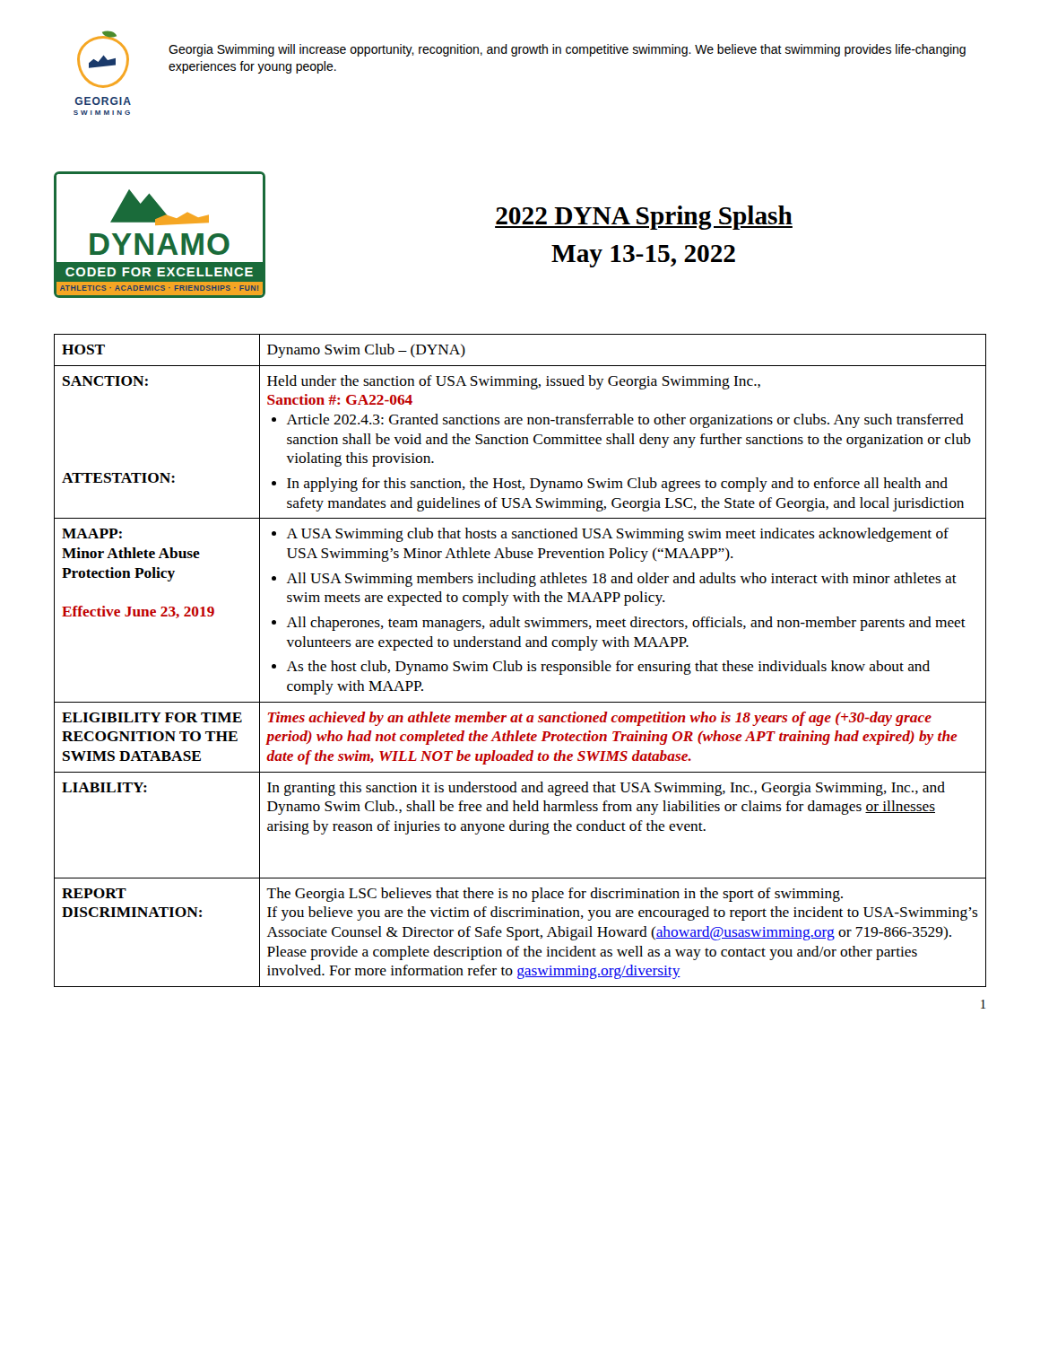GEORGIA
SWIMMING
Georgia Swimming will increase opportunity, recognition, and growth in competitive swimming. We believe that swimming provides life-changing experiences for young people.
DYNAMO
CODED FOR EXCELLENCE
ATHLETICS · ACADEMICS · FRIENDSHIPS · FUN!
2022 DYNA Spring Splash
May 13-15, 2022
| HOST | Dynamo Swim Club – (DYNA) |
| SANCTION: ATTESTATION: | Held under the sanction of USA Swimming, issued by Georgia Swimming Inc., Sanction #: GA22-064 Article 202.4.3: Granted sanctions are non-transferrable to other organizations or clubs. Any such transferred sanction shall be void and the Sanction Committee shall deny any further sanctions to the organization or club violating this provision. In applying for this sanction, the Host, Dynamo Swim Club agrees to comply and to enforce all health and safety mandates and guidelines of USA Swimming, Georgia LSC, the State of Georgia, and local jurisdiction |
| MAAPP: Minor Athlete Abuse Protection Policy Effective June 23, 2019 | A USA Swimming club that hosts a sanctioned USA Swimming swim meet indicates acknowledgement of USA Swimming’s Minor Athlete Abuse Prevention Policy (“MAAPP”). All USA Swimming members including athletes 18 and older and adults who interact with minor athletes at swim meets are expected to comply with the MAAPP policy. All chaperones, team managers, adult swimmers, meet directors, officials, and non-member parents and meet volunteers are expected to understand and comply with MAAPP. As the host club, Dynamo Swim Club is responsible for ensuring that these individuals know about and comply with MAAPP. |
| ELIGIBILITY FOR TIME RECOGNITION TO THE SWIMS DATABASE | Times achieved by an athlete member at a sanctioned competition who is 18 years of age (+30-day grace period) who had not completed the Athlete Protection Training OR (whose APT training had expired) by the date of the swim, WILL NOT be uploaded to the SWIMS database. |
| LIABILITY: | In granting this sanction it is understood and agreed that USA Swimming, Inc., Georgia Swimming, Inc., and Dynamo Swim Club., shall be free and held harmless from any liabilities or claims for damages or illnesses arising by reason of injuries to anyone during the conduct of the event. |
| REPORT DISCRIMINATION: | The Georgia LSC believes that there is no place for discrimination in the sport of swimming. If you believe you are the victim of discrimination, you are encouraged to report the incident to USA-Swimming’s Associate Counsel & Director of Safe Sport, Abigail Howard ( ahoward@usaswimming.org or 719-866-3529). Please provide a complete description of the incident as well as a way to contact you and/or other parties involved. For more information refer to gaswimming.org/diversity |
1